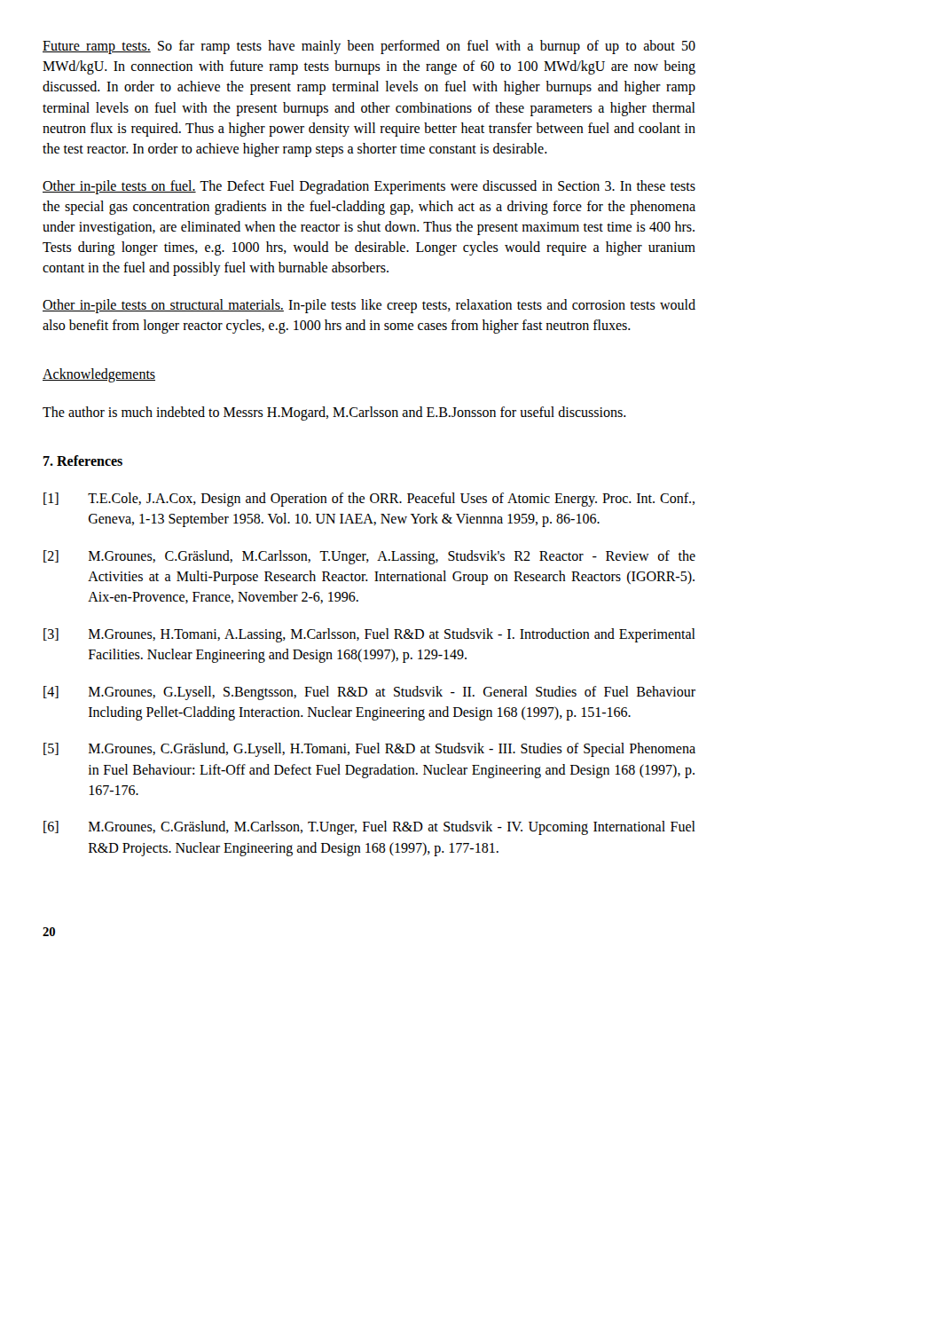Future ramp tests. So far ramp tests have mainly been performed on fuel with a burnup of up to about 50 MWd/kgU. In connection with future ramp tests burnups in the range of 60 to 100 MWd/kgU are now being discussed. In order to achieve the present ramp terminal levels on fuel with higher burnups and higher ramp terminal levels on fuel with the present burnups and other combinations of these parameters a higher thermal neutron flux is required. Thus a higher power density will require better heat transfer between fuel and coolant in the test reactor. In order to achieve higher ramp steps a shorter time constant is desirable.
Other in-pile tests on fuel. The Defect Fuel Degradation Experiments were discussed in Section 3. In these tests the special gas concentration gradients in the fuel-cladding gap, which act as a driving force for the phenomena under investigation, are eliminated when the reactor is shut down. Thus the present maximum test time is 400 hrs. Tests during longer times, e.g. 1000 hrs, would be desirable. Longer cycles would require a higher uranium contant in the fuel and possibly fuel with burnable absorbers.
Other in-pile tests on structural materials. In-pile tests like creep tests, relaxation tests and corrosion tests would also benefit from longer reactor cycles, e.g. 1000 hrs and in some cases from higher fast neutron fluxes.
Acknowledgements
The author is much indebted to Messrs H.Mogard, M.Carlsson and E.B.Jonsson for useful discussions.
7. References
[1] T.E.Cole, J.A.Cox, Design and Operation of the ORR. Peaceful Uses of Atomic Energy. Proc. Int. Conf., Geneva, 1-13 September 1958. Vol. 10. UN IAEA, New York & Viennna 1959, p. 86-106.
[2] M.Grounes, C.Gräslund, M.Carlsson, T.Unger, A.Lassing, Studsvik's R2 Reactor - Review of the Activities at a Multi-Purpose Research Reactor. International Group on Research Reactors (IGORR-5). Aix-en-Provence, France, November 2-6, 1996.
[3] M.Grounes, H.Tomani, A.Lassing, M.Carlsson, Fuel R&D at Studsvik - I. Introduction and Experimental Facilities. Nuclear Engineering and Design 168(1997), p. 129-149.
[4] M.Grounes, G.Lysell, S.Bengtsson, Fuel R&D at Studsvik - II. General Studies of Fuel Behaviour Including Pellet-Cladding Interaction. Nuclear Engineering and Design 168 (1997), p. 151-166.
[5] M.Grounes, C.Gräslund, G.Lysell, H.Tomani, Fuel R&D at Studsvik - III. Studies of Special Phenomena in Fuel Behaviour: Lift-Off and Defect Fuel Degradation. Nuclear Engineering and Design 168 (1997), p. 167-176.
[6] M.Grounes, C.Gräslund, M.Carlsson, T.Unger, Fuel R&D at Studsvik - IV. Upcoming International Fuel R&D Projects. Nuclear Engineering and Design 168 (1997), p. 177-181.
20